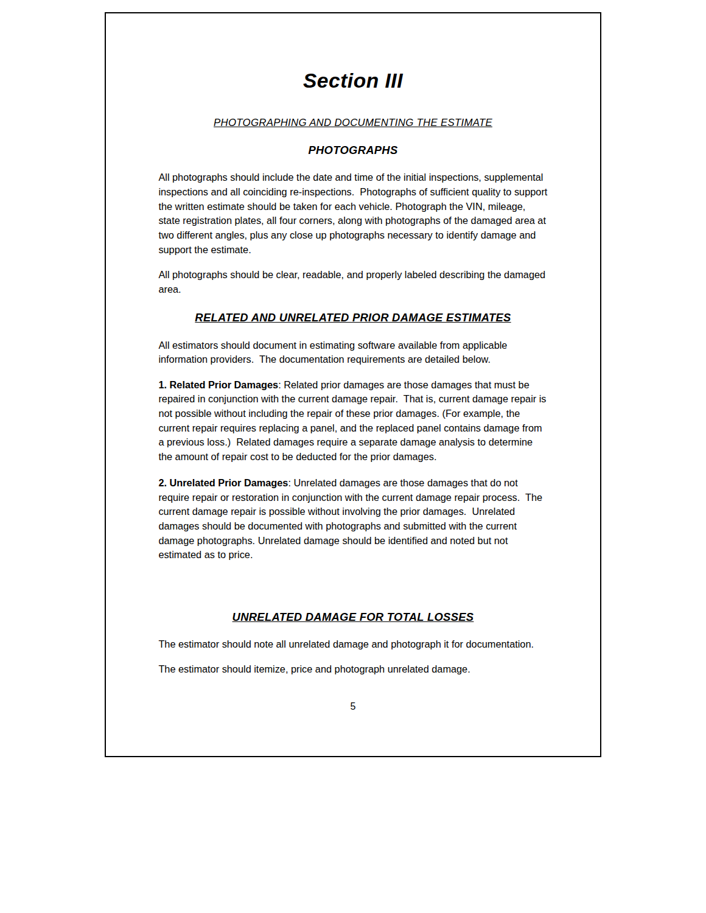Section III
PHOTOGRAPHING AND DOCUMENTING THE ESTIMATE
PHOTOGRAPHS
All photographs should include the date and time of the initial inspections, supplemental inspections and all coinciding re-inspections. Photographs of sufficient quality to support the written estimate should be taken for each vehicle. Photograph the VIN, mileage, state registration plates, all four corners, along with photographs of the damaged area at two different angles, plus any close up photographs necessary to identify damage and support the estimate.
All photographs should be clear, readable, and properly labeled describing the damaged area.
RELATED AND UNRELATED PRIOR DAMAGE ESTIMATES
All estimators should document in estimating software available from applicable information providers. The documentation requirements are detailed below.
1. Related Prior Damages: Related prior damages are those damages that must be repaired in conjunction with the current damage repair. That is, current damage repair is not possible without including the repair of these prior damages. (For example, the current repair requires replacing a panel, and the replaced panel contains damage from a previous loss.) Related damages require a separate damage analysis to determine the amount of repair cost to be deducted for the prior damages.
2. Unrelated Prior Damages: Unrelated damages are those damages that do not require repair or restoration in conjunction with the current damage repair process. The current damage repair is possible without involving the prior damages. Unrelated damages should be documented with photographs and submitted with the current damage photographs. Unrelated damage should be identified and noted but not estimated as to price.
UNRELATED DAMAGE FOR TOTAL LOSSES
The estimator should note all unrelated damage and photograph it for documentation.
The estimator should itemize, price and photograph unrelated damage.
5